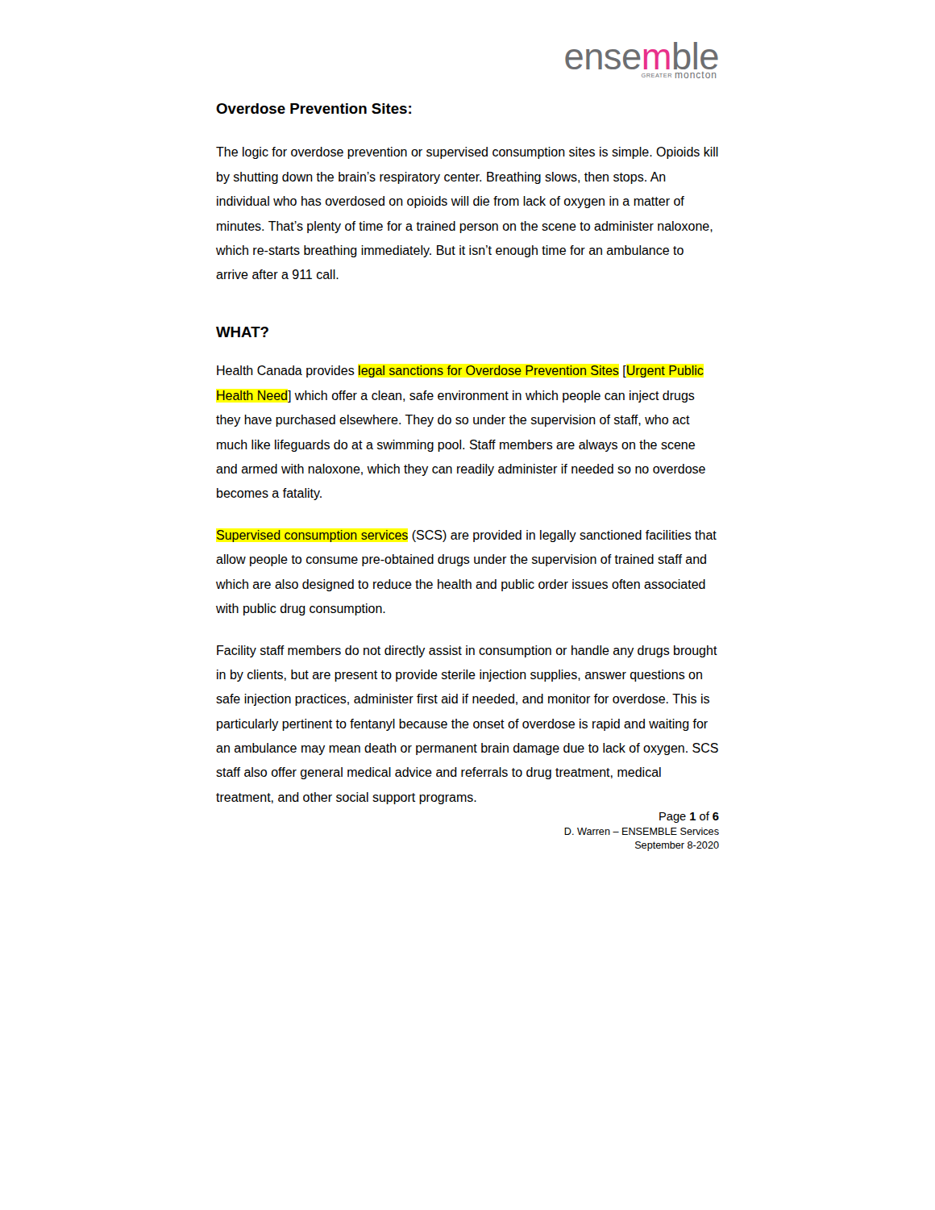ensemble GREATERmoncton
Overdose Prevention Sites:
The logic for overdose prevention or supervised consumption sites is simple. Opioids kill by shutting down the brain’s respiratory center. Breathing slows, then stops. An individual who has overdosed on opioids will die from lack of oxygen in a matter of minutes. That’s plenty of time for a trained person on the scene to administer naloxone, which re-starts breathing immediately. But it isn’t enough time for an ambulance to arrive after a 911 call.
WHAT?
Health Canada provides legal sanctions for Overdose Prevention Sites [Urgent Public Health Need] which offer a clean, safe environment in which people can inject drugs they have purchased elsewhere. They do so under the supervision of staff, who act much like lifeguards do at a swimming pool. Staff members are always on the scene and armed with naloxone, which they can readily administer if needed so no overdose becomes a fatality.
Supervised consumption services (SCS) are provided in legally sanctioned facilities that allow people to consume pre-obtained drugs under the supervision of trained staff and which are also designed to reduce the health and public order issues often associated with public drug consumption.
Facility staff members do not directly assist in consumption or handle any drugs brought in by clients, but are present to provide sterile injection supplies, answer questions on safe injection practices, administer first aid if needed, and monitor for overdose. This is particularly pertinent to fentanyl because the onset of overdose is rapid and waiting for an ambulance may mean death or permanent brain damage due to lack of oxygen. SCS staff also offer general medical advice and referrals to drug treatment, medical treatment, and other social support programs.
Page 1 of 6
D. Warren – ENSEMBLE Services
September 8-2020